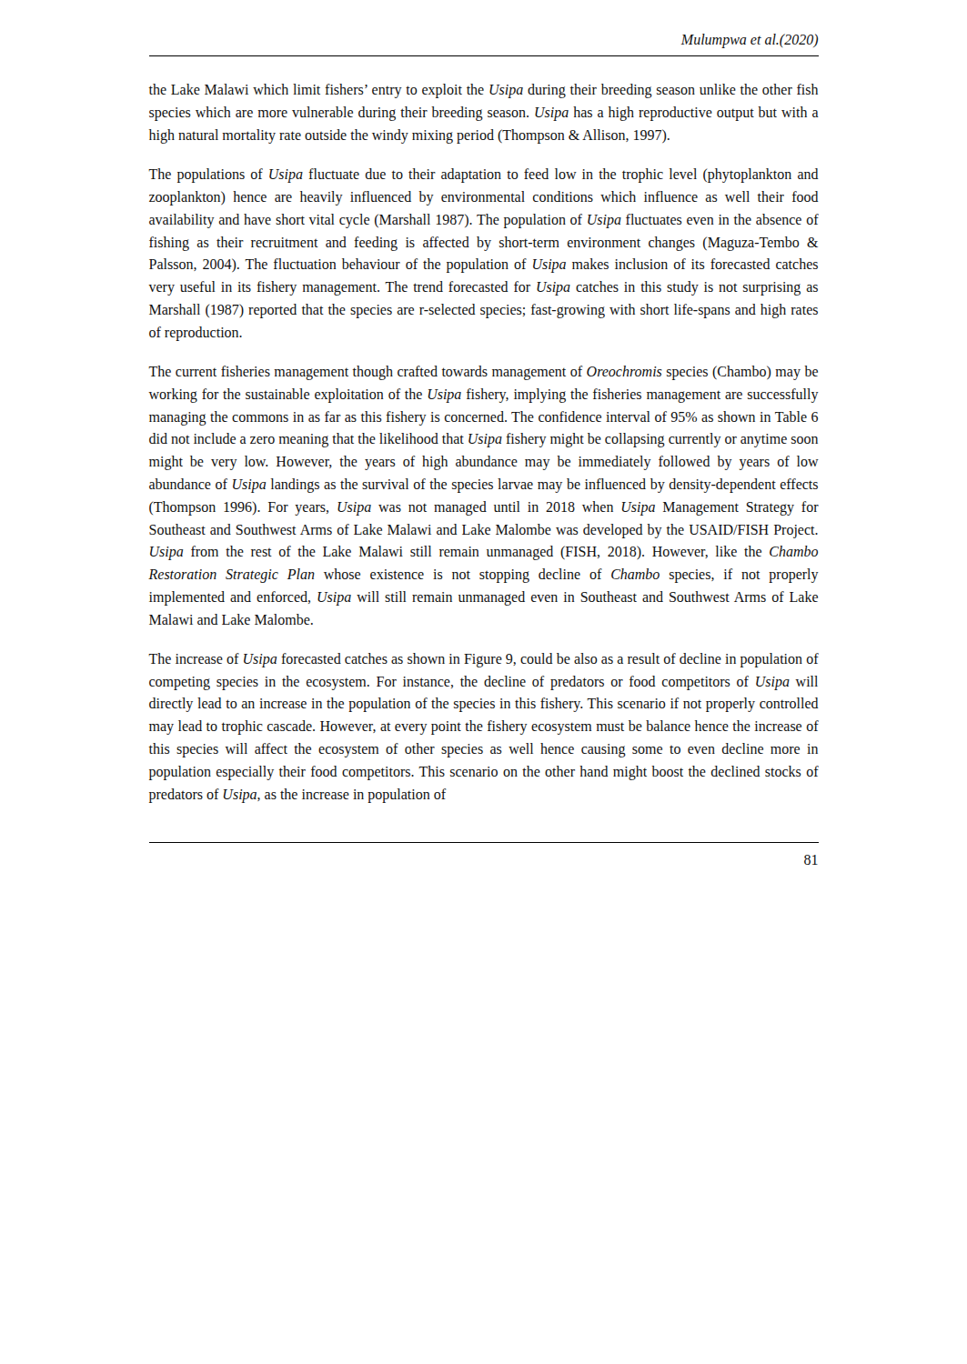Mulumpwa et al.(2020)
the Lake Malawi which limit fishers’ entry to exploit the Usipa during their breeding season unlike the other fish species which are more vulnerable during their breeding season. Usipa has a high reproductive output but with a high natural mortality rate outside the windy mixing period (Thompson & Allison, 1997).
The populations of Usipa fluctuate due to their adaptation to feed low in the trophic level (phytoplankton and zooplankton) hence are heavily influenced by environmental conditions which influence as well their food availability and have short vital cycle (Marshall 1987). The population of Usipa fluctuates even in the absence of fishing as their recruitment and feeding is affected by short-term environment changes (Maguza-Tembo & Palsson, 2004). The fluctuation behaviour of the population of Usipa makes inclusion of its forecasted catches very useful in its fishery management. The trend forecasted for Usipa catches in this study is not surprising as Marshall (1987) reported that the species are r-selected species; fast-growing with short life-spans and high rates of reproduction.
The current fisheries management though crafted towards management of Oreochromis species (Chambo) may be working for the sustainable exploitation of the Usipa fishery, implying the fisheries management are successfully managing the commons in as far as this fishery is concerned. The confidence interval of 95% as shown in Table 6 did not include a zero meaning that the likelihood that Usipa fishery might be collapsing currently or anytime soon might be very low. However, the years of high abundance may be immediately followed by years of low abundance of Usipa landings as the survival of the species larvae may be influenced by density-dependent effects (Thompson 1996). For years, Usipa was not managed until in 2018 when Usipa Management Strategy for Southeast and Southwest Arms of Lake Malawi and Lake Malombe was developed by the USAID/FISH Project. Usipa from the rest of the Lake Malawi still remain unmanaged (FISH, 2018). However, like the Chambo Restoration Strategic Plan whose existence is not stopping decline of Chambo species, if not properly implemented and enforced, Usipa will still remain unmanaged even in Southeast and Southwest Arms of Lake Malawi and Lake Malombe.
The increase of Usipa forecasted catches as shown in Figure 9, could be also as a result of decline in population of competing species in the ecosystem. For instance, the decline of predators or food competitors of Usipa will directly lead to an increase in the population of the species in this fishery. This scenario if not properly controlled may lead to trophic cascade. However, at every point the fishery ecosystem must be balance hence the increase of this species will affect the ecosystem of other species as well hence causing some to even decline more in population especially their food competitors. This scenario on the other hand might boost the declined stocks of predators of Usipa, as the increase in population of
81